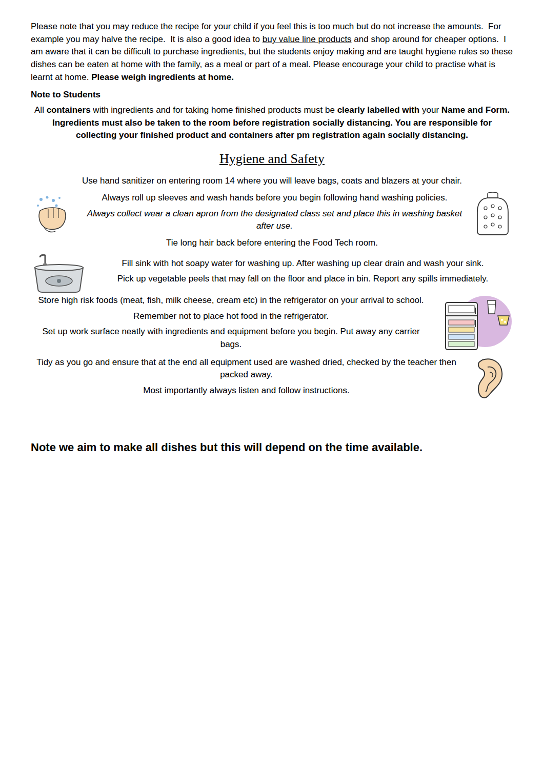Please note that you may reduce the recipe for your child if you feel this is too much but do not increase the amounts. For example you may halve the recipe. It is also a good idea to buy value line products and shop around for cheaper options. I am aware that it can be difficult to purchase ingredients, but the students enjoy making and are taught hygiene rules so these dishes can be eaten at home with the family, as a meal or part of a meal. Please encourage your child to practise what is learnt at home. Please weigh ingredients at home.
Note to Students
All containers with ingredients and for taking home finished products must be clearly labelled with your Name and Form. Ingredients must also be taken to the room before registration socially distancing. You are responsible for collecting your finished product and containers after pm registration again socially distancing.
Hygiene and Safety
Use hand sanitizer on entering room 14 where you will leave bags, coats and blazers at your chair.
Always roll up sleeves and wash hands before you begin following hand washing policies.
Always collect wear a clean apron from the designated class set and place this in washing basket after use.
Tie long hair back before entering the Food Tech room.
Fill sink with hot soapy water for washing up. After washing up clear drain and wash your sink.
Pick up vegetable peels that may fall on the floor and place in bin. Report any spills immediately.
Store high risk foods (meat, fish, milk cheese, cream etc) in the refrigerator on your arrival to school.
Remember not to place hot food in the refrigerator.
Set up work surface neatly with ingredients and equipment before you begin. Put away any carrier bags.
Tidy as you go and ensure that at the end all equipment used are washed dried, checked by the teacher then packed away.
Most importantly always listen and follow instructions.
Note we aim to make all dishes but this will depend on the time available.